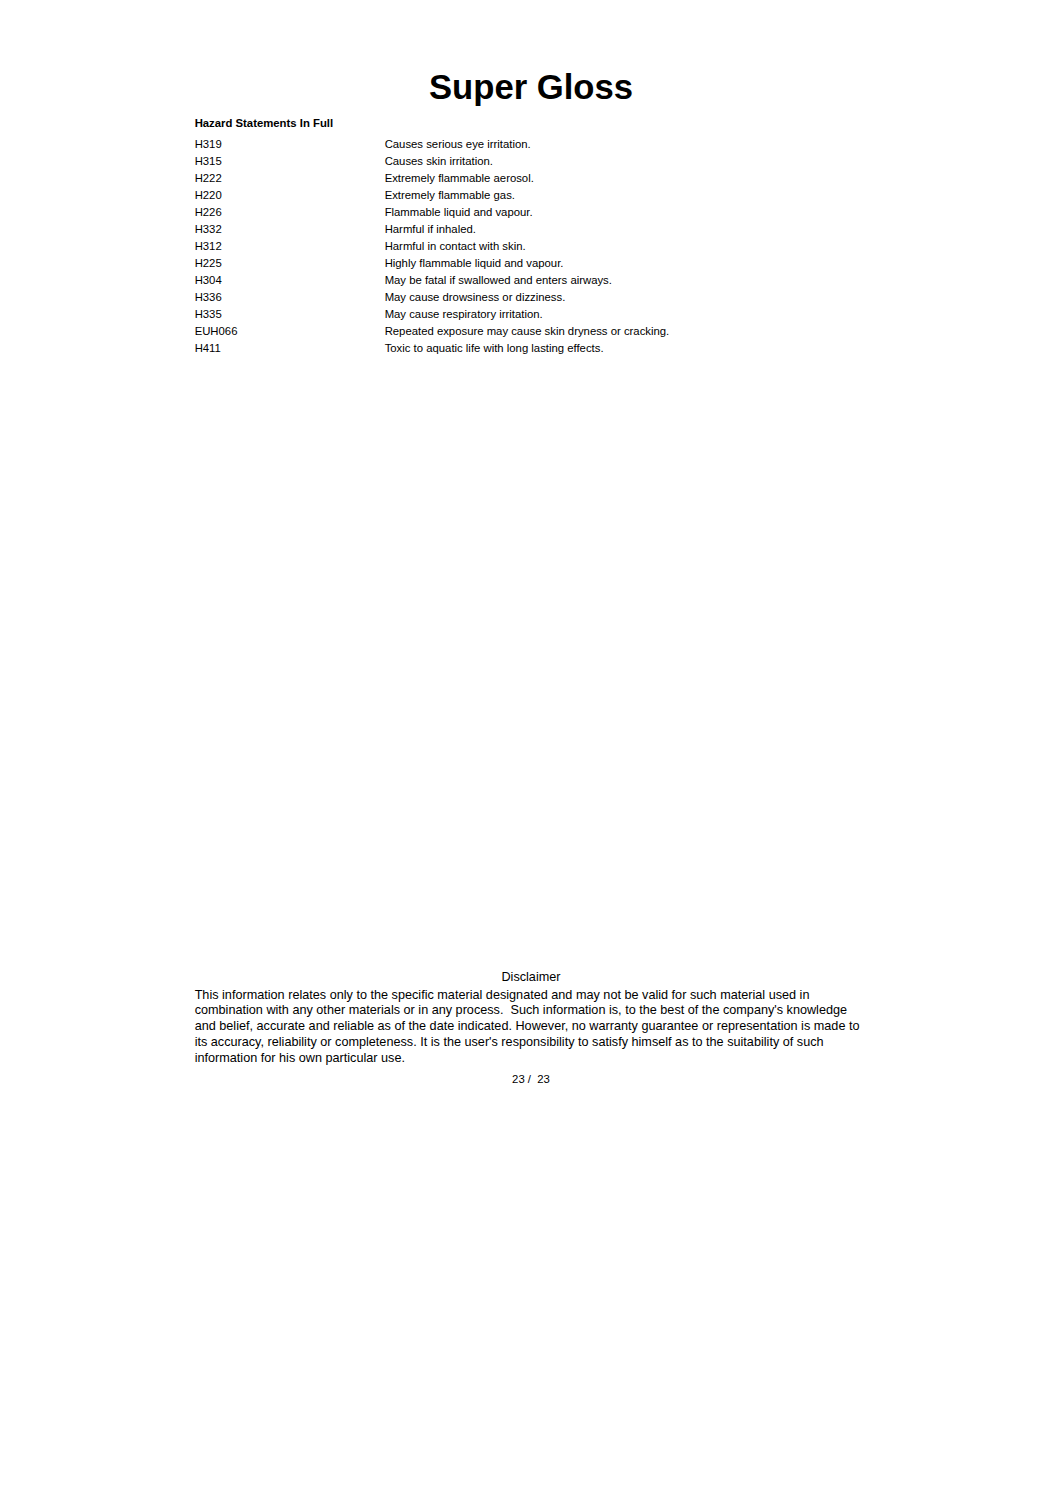Super Gloss
Hazard Statements In Full
| H319 | Causes serious eye irritation. |
| H315 | Causes skin irritation. |
| H222 | Extremely flammable aerosol. |
| H220 | Extremely flammable gas. |
| H226 | Flammable liquid and vapour. |
| H332 | Harmful if inhaled. |
| H312 | Harmful in contact with skin. |
| H225 | Highly flammable liquid and vapour. |
| H304 | May be fatal if swallowed and enters airways. |
| H336 | May cause drowsiness or dizziness. |
| H335 | May cause respiratory irritation. |
| EUH066 | Repeated exposure may cause skin dryness or cracking. |
| H411 | Toxic to aquatic life with long lasting effects. |
Disclaimer
This information relates only to the specific material designated and may not be valid for such material used in combination with any other materials or in any process. Such information is, to the best of the company's knowledge and belief, accurate and reliable as of the date indicated. However, no warranty guarantee or representation is made to its accuracy, reliability or completeness. It is the user's responsibility to satisfy himself as to the suitability of such information for his own particular use.
23 / 23